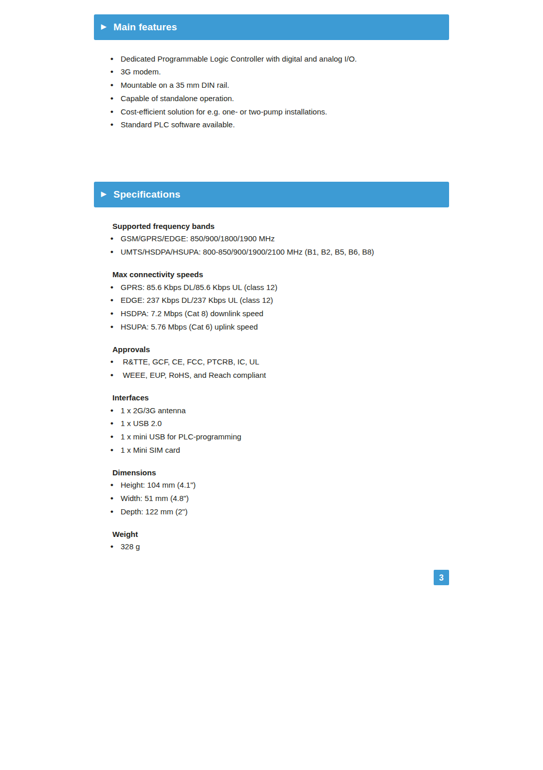▶Main features
Dedicated Programmable Logic Controller with digital and analog I/O.
3G modem.
Mountable on a 35 mm DIN rail.
Capable of standalone operation.
Cost-efficient solution for e.g. one- or two-pump installations.
Standard PLC software available.
▶Specifications
Supported frequency bands
GSM/GPRS/EDGE: 850/900/1800/1900 MHz
UMTS/HSDPA/HSUPA: 800-850/900/1900/2100 MHz (B1, B2, B5, B6, B8)
Max connectivity speeds
GPRS: 85.6 Kbps DL/85.6 Kbps UL (class 12)
EDGE: 237 Kbps DL/237 Kbps UL (class 12)
HSDPA: 7.2 Mbps (Cat 8) downlink speed
HSUPA: 5.76 Mbps (Cat 6) uplink speed
Approvals
R&TTE, GCF, CE, FCC, PTCRB, IC, UL
WEEE, EUP, RoHS, and Reach compliant
Interfaces
1 x 2G/3G antenna
1 x USB 2.0
1 x mini USB for PLC-programming
1 x Mini SIM card
Dimensions
Height: 104 mm (4.1")
Width: 51 mm (4.8")
Depth: 122 mm (2")
Weight
328 g
3